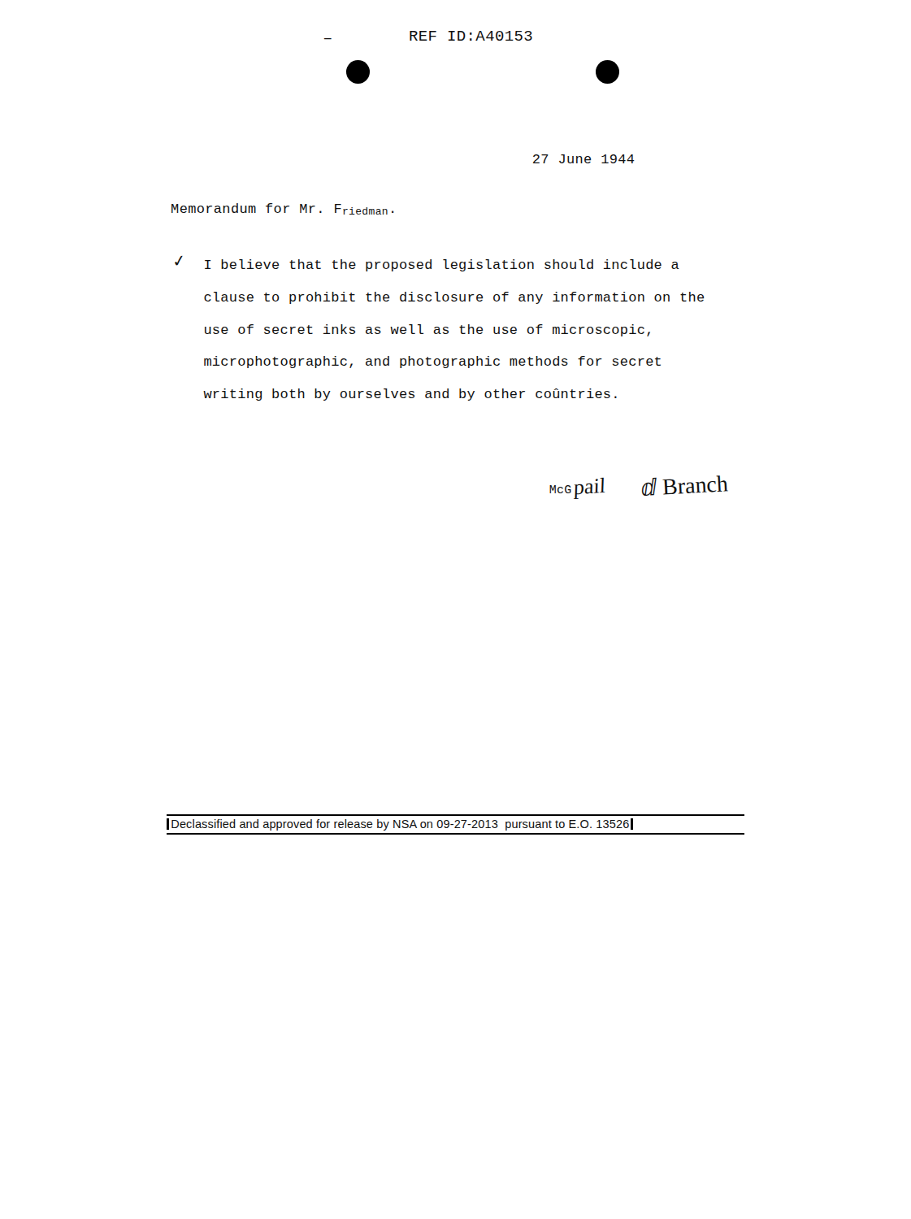– REF ID:A40153
27 June 1944
Memorandum for Mr. Friedman.
✓
I believe that the proposed legislation should include a clause to prohibit the disclosure of any information on the use of secret inks as well as the use of microscopic, microphotographic, and photographic methods for secret writing both by ourselves and by other coûntries.
McG pail
ⅆ Branch
Declassified and approved for release by NSA on 09-27-2013 pursuant to E.O. 13526